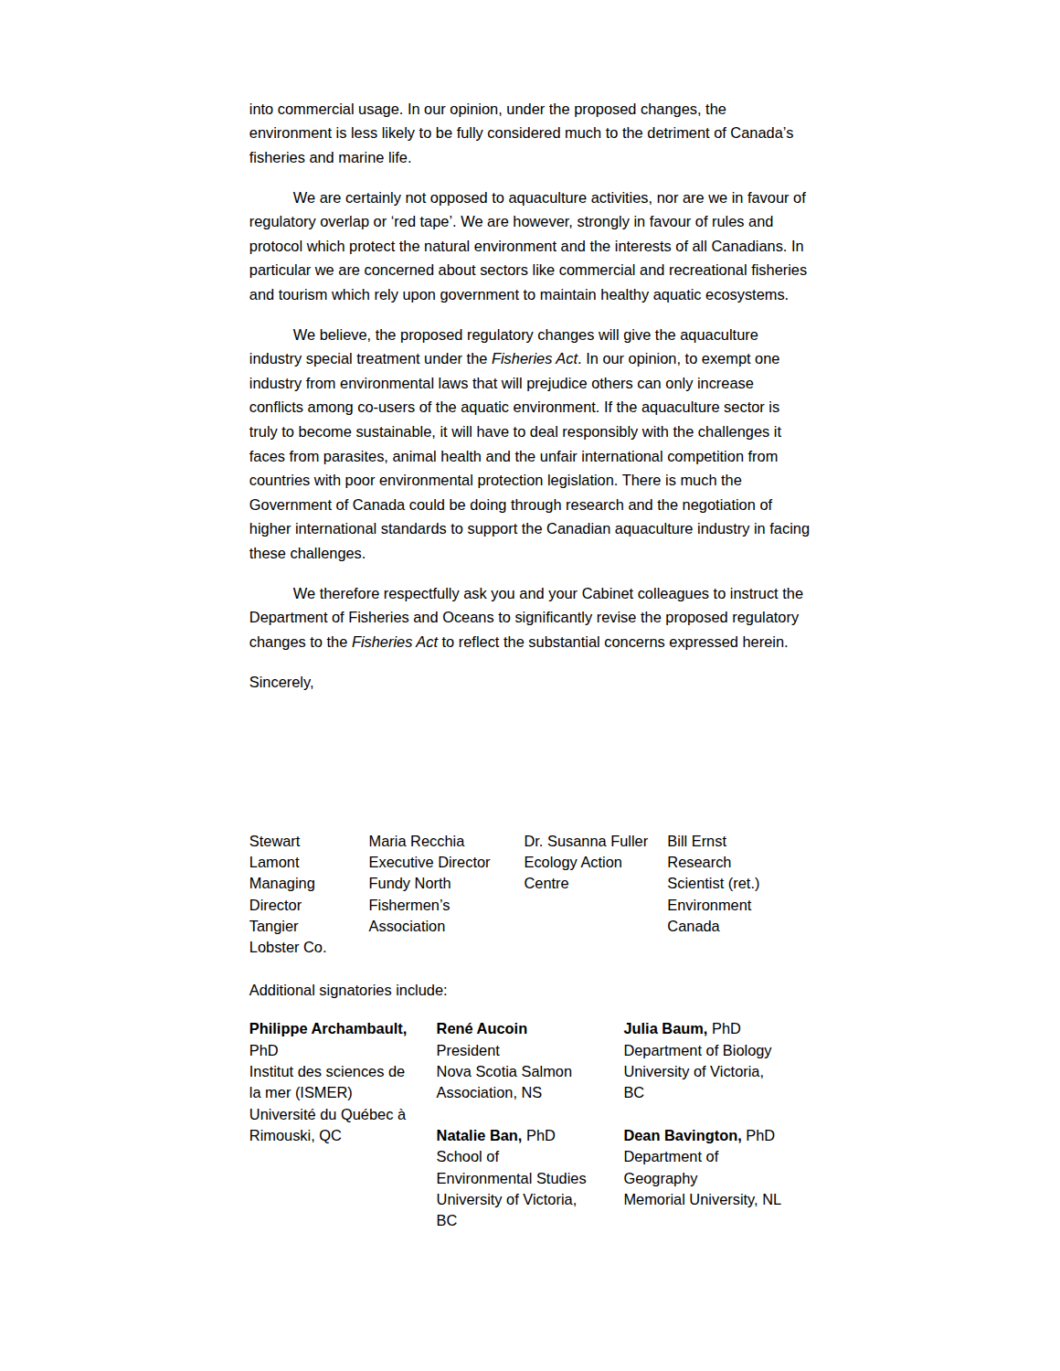into commercial usage. In our opinion, under the proposed changes, the environment is less likely to be fully considered much to the detriment of Canada’s fisheries and marine life.
We are certainly not opposed to aquaculture activities, nor are we in favour of regulatory overlap or ‘red tape’. We are however, strongly in favour of rules and protocol which protect the natural environment and the interests of all Canadians. In particular we are concerned about sectors like commercial and recreational fisheries and tourism which rely upon government to maintain healthy aquatic ecosystems.
We believe, the proposed regulatory changes will give the aquaculture industry special treatment under the Fisheries Act. In our opinion, to exempt one industry from environmental laws that will prejudice others can only increase conflicts among co-users of the aquatic environment. If the aquaculture sector is truly to become sustainable, it will have to deal responsibly with the challenges it faces from parasites, animal health and the unfair international competition from countries with poor environmental protection legislation. There is much the Government of Canada could be doing through research and the negotiation of higher international standards to support the Canadian aquaculture industry in facing these challenges.
We therefore respectfully ask you and your Cabinet colleagues to instruct the Department of Fisheries and Oceans to significantly revise the proposed regulatory changes to the Fisheries Act to reflect the substantial concerns expressed herein.
Sincerely,
| Stewart Lamont Managing Director Tangier Lobster Co. | Maria Recchia Executive Director Fundy North Fishermen’s Association | Dr. Susanna Fuller Ecology Action Centre | Bill Ernst Research Scientist (ret.) Environment Canada |
Additional signatories include:
| Philippe Archambault, PhD Institut des sciences de la mer (ISMER) Université du Québec à Rimouski, QC | René Aucoin President Nova Scotia Salmon Association, NS Natalie Ban, PhD School of Environmental Studies University of Victoria, BC | Julia Baum, PhD Department of Biology University of Victoria, BC Dean Bavington, PhD Department of Geography Memorial University, NL |